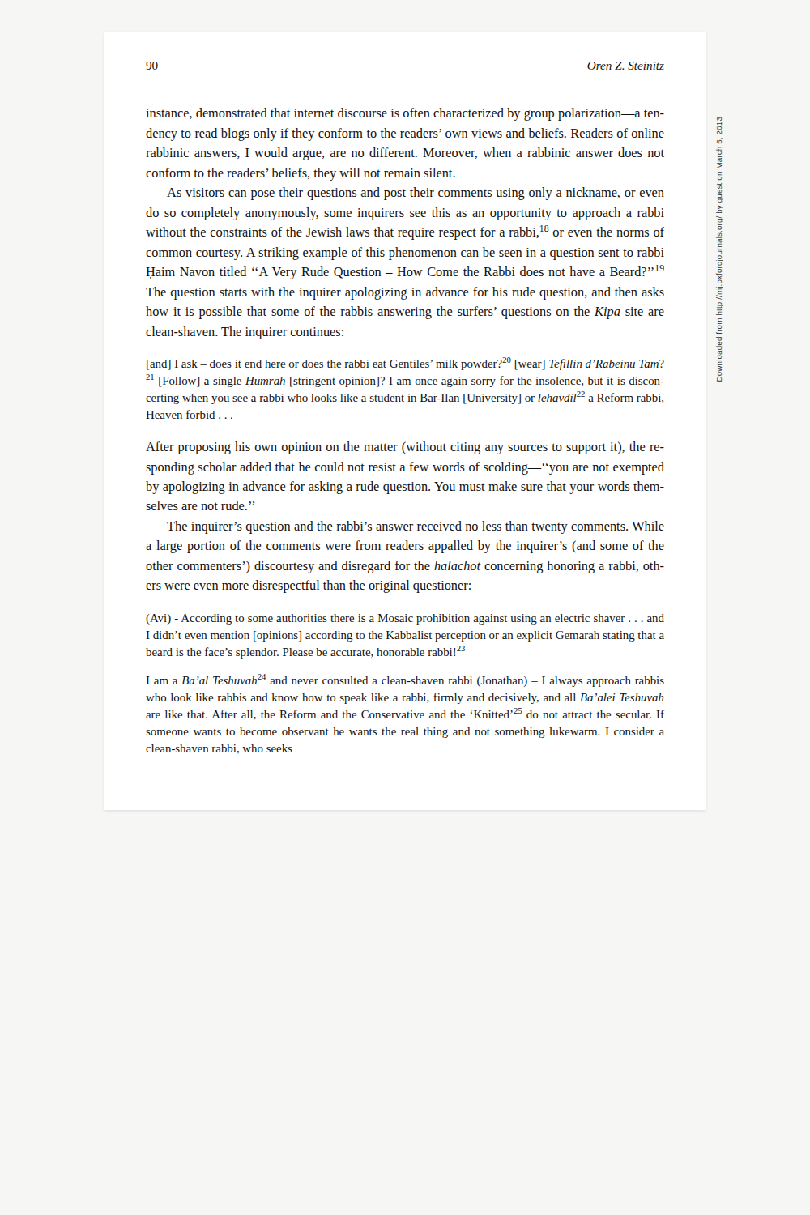90 Oren Z. Steinitz
Downloaded from http://mj.oxfordjournals.org/ by guest on March 5, 2013
instance, demonstrated that internet discourse is often characterized by group polarization—a tendency to read blogs only if they conform to the readers’ own views and beliefs. Readers of online rabbinic answers, I would argue, are no different. Moreover, when a rabbinic answer does not conform to the readers’ beliefs, they will not remain silent.
As visitors can pose their questions and post their comments using only a nickname, or even do so completely anonymously, some inquirers see this as an opportunity to approach a rabbi without the constraints of the Jewish laws that require respect for a rabbi,18 or even the norms of common courtesy. A striking example of this phenomenon can be seen in a question sent to rabbi Ḥaim Navon titled ‘‘A Very Rude Question – How Come the Rabbi does not have a Beard?’’19 The question starts with the inquirer apologizing in advance for his rude question, and then asks how it is possible that some of the rabbis answering the surfers’ questions on the Kipa site are clean-shaven. The inquirer continues:
[and] I ask – does it end here or does the rabbi eat Gentiles’ milk powder?20 [wear] Tefillin d’Rabeinu Tam?21 [Follow] a single Ḥumrah [stringent opinion]? I am once again sorry for the insolence, but it is disconcerting when you see a rabbi who looks like a student in Bar-Ilan [University] or lehavdil22 a Reform rabbi, Heaven forbid . . .
After proposing his own opinion on the matter (without citing any sources to support it), the responding scholar added that he could not resist a few words of scolding—‘‘you are not exempted by apologizing in advance for asking a rude question. You must make sure that your words themselves are not rude.’’
The inquirer’s question and the rabbi’s answer received no less than twenty comments. While a large portion of the comments were from readers appalled by the inquirer’s (and some of the other commenters’) discourtesy and disregard for the halachot concerning honoring a rabbi, others were even more disrespectful than the original questioner:
(Avi) - According to some authorities there is a Mosaic prohibition against using an electric shaver . . . and I didn’t even mention [opinions] according to the Kabbalist perception or an explicit Gemarah stating that a beard is the face’s splendor. Please be accurate, honorable rabbi!23
I am a Ba’al Teshuvah24 and never consulted a clean-shaven rabbi (Jonathan) – I always approach rabbis who look like rabbis and know how to speak like a rabbi, firmly and decisively, and all Ba’alei Teshuvah are like that. After all, the Reform and the Conservative and the ‘Knitted’25 do not attract the secular. If someone wants to become observant he wants the real thing and not something lukewarm. I consider a clean-shaven rabbi, who seeks